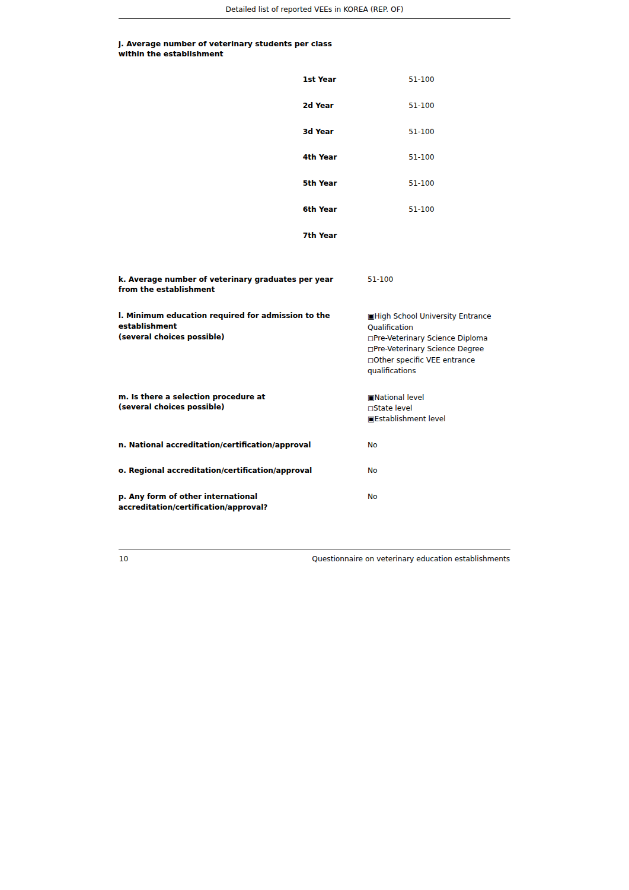Detailed list of reported VEEs in KOREA (REP. OF)
j. Average number of veterinary students per class
within the establishment
| | 1st Year | 51-100 |
| | 2d Year | 51-100 |
| | 3d Year | 51-100 |
| | 4th Year | 51-100 |
| | 5th Year | 51-100 |
| | 6th Year | 51-100 |
| | 7th Year | |
| k. Average number of veterinary graduates per year from the establishment | 51-100 |
| l. Minimum education required for admission to the establishment (several choices possible) | ▣High School University Entrance Qualification ◻Pre-Veterinary Science Diploma ◻Pre-Veterinary Science Degree ◻Other specific VEE entrance qualifications |
| m. Is there a selection procedure at (several choices possible) | ▣National level ◻State level ▣Establishment level |
| n. National accreditation/certification/approval | No |
| o. Regional accreditation/certification/approval | No |
| p. Any form of other international accreditation/certification/approval? | No |
| 10 | Questionnaire on veterinary education establishments |